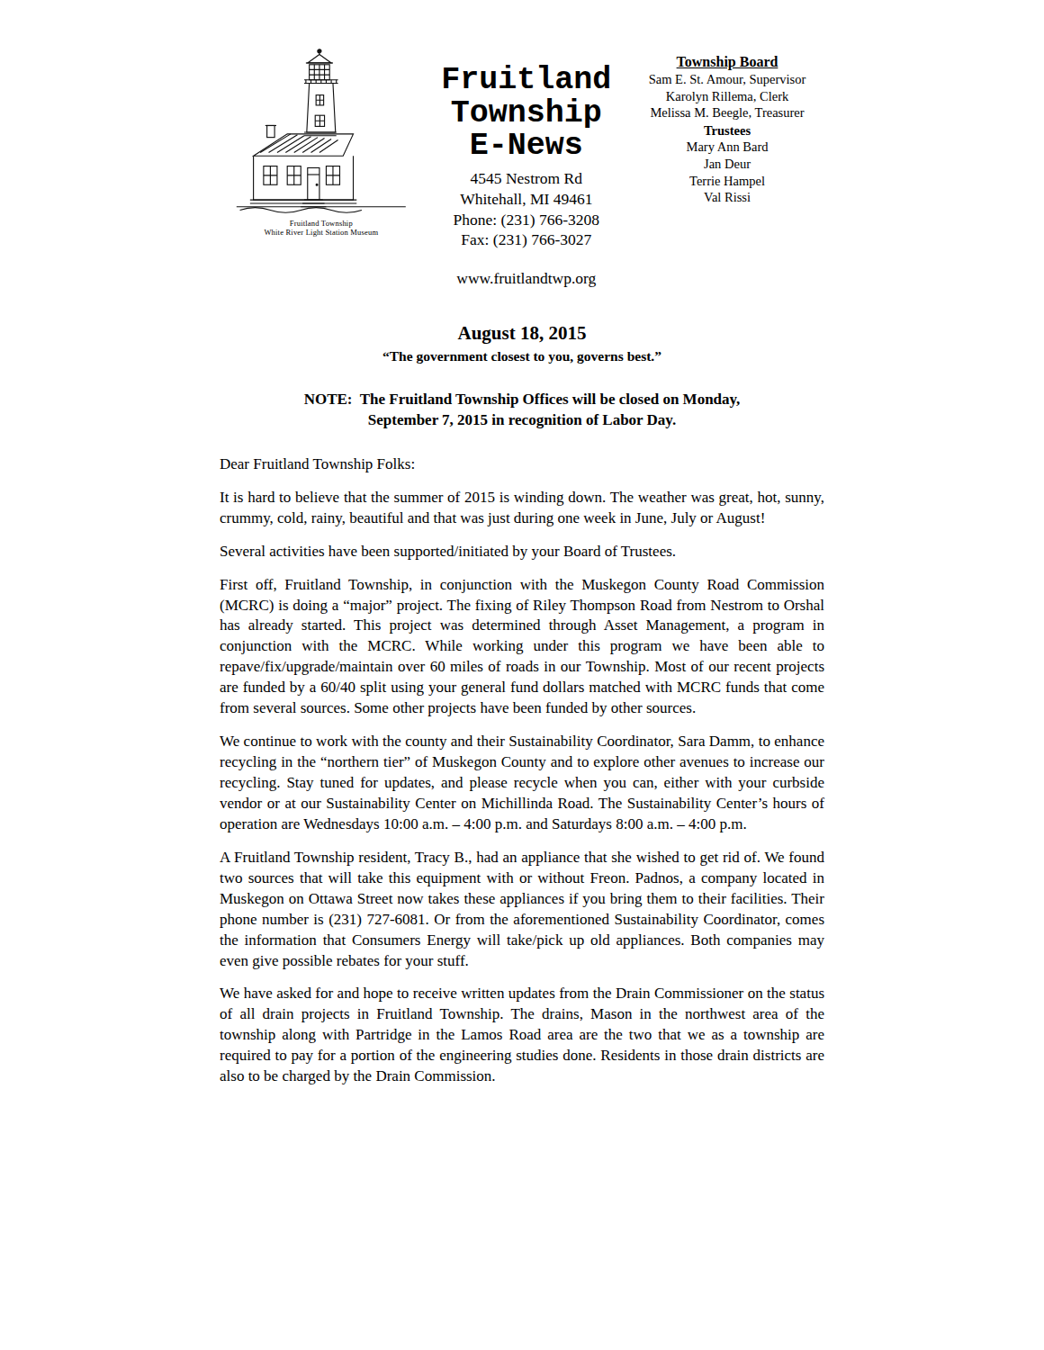Fruitland Township
White River Light Station Museum
Fruitland Township
E-News
4545 Nestrom Rd
Whitehall, MI 49461
Phone: (231) 766-3208
Fax: (231) 766-3027
www.fruitlandtwp.org
Township Board
Sam E. St. Amour, Supervisor
Karolyn Rillema, Clerk
Melissa M. Beegle, Treasurer
Trustees
Mary Ann Bard
Jan Deur
Terrie Hampel
Val Rissi
August 18, 2015
“The government closest to you, governs best.”
NOTE: The Fruitland Township Offices will be closed on Monday,
September 7, 2015 in recognition of Labor Day.
Dear Fruitland Township Folks:
It is hard to believe that the summer of 2015 is winding down. The weather was great, hot, sunny, crummy, cold, rainy, beautiful and that was just during one week in June, July or August!
Several activities have been supported/initiated by your Board of Trustees.
First off, Fruitland Township, in conjunction with the Muskegon County Road Commission (MCRC) is doing a “major” project. The fixing of Riley Thompson Road from Nestrom to Orshal has already started. This project was determined through Asset Management, a program in conjunction with the MCRC. While working under this program we have been able to repave/fix/upgrade/maintain over 60 miles of roads in our Township. Most of our recent projects are funded by a 60/40 split using your general fund dollars matched with MCRC funds that come from several sources. Some other projects have been funded by other sources.
We continue to work with the county and their Sustainability Coordinator, Sara Damm, to enhance recycling in the “northern tier” of Muskegon County and to explore other avenues to increase our recycling. Stay tuned for updates, and please recycle when you can, either with your curbside vendor or at our Sustainability Center on Michillinda Road. The Sustainability Center’s hours of operation are Wednesdays 10:00 a.m. – 4:00 p.m. and Saturdays 8:00 a.m. – 4:00 p.m.
A Fruitland Township resident, Tracy B., had an appliance that she wished to get rid of. We found two sources that will take this equipment with or without Freon. Padnos, a company located in Muskegon on Ottawa Street now takes these appliances if you bring them to their facilities. Their phone number is (231) 727-6081. Or from the aforementioned Sustainability Coordinator, comes the information that Consumers Energy will take/pick up old appliances. Both companies may even give possible rebates for your stuff.
We have asked for and hope to receive written updates from the Drain Commissioner on the status of all drain projects in Fruitland Township. The drains, Mason in the northwest area of the township along with Partridge in the Lamos Road area are the two that we as a township are required to pay for a portion of the engineering studies done. Residents in those drain districts are also to be charged by the Drain Commission.